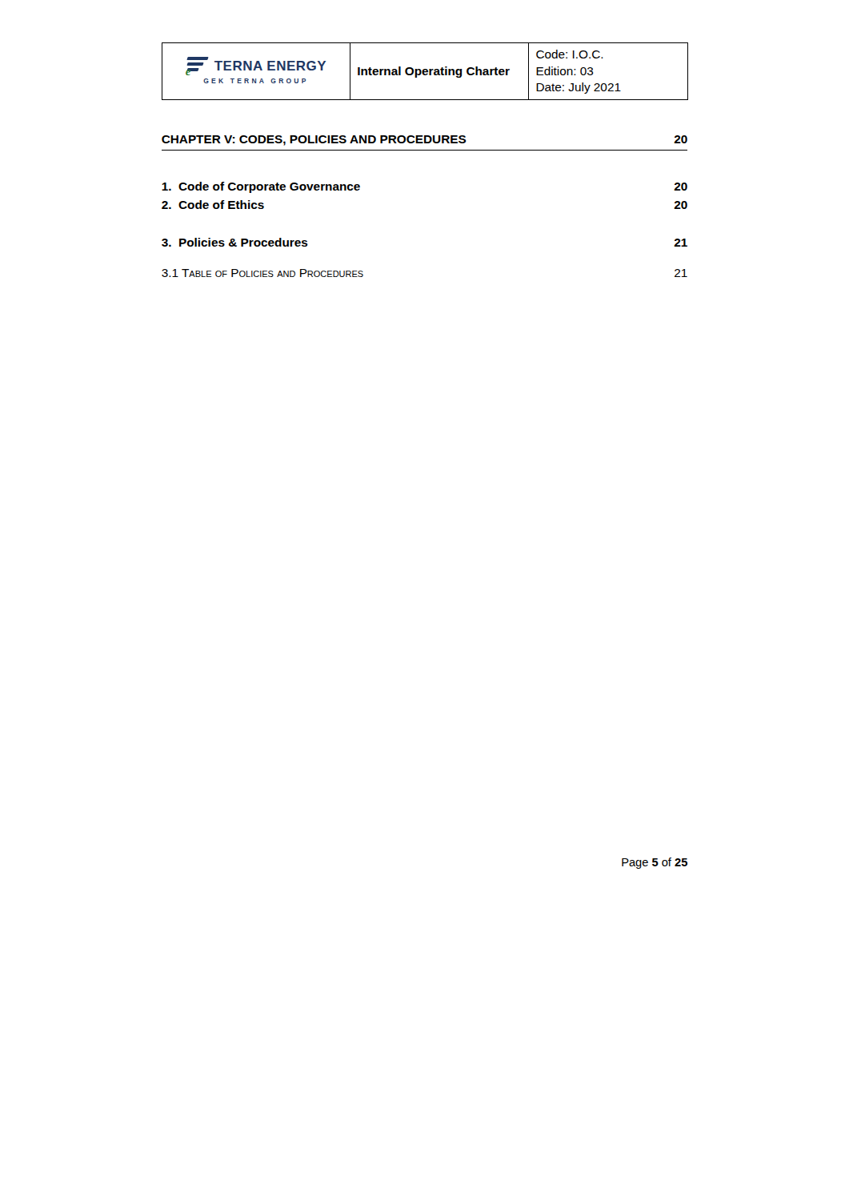e
TERNA ENERGY
GEK TERNA GROUP
Internal Operating Charter
Code: I.O.C.
Edition: 03
Date: July 2021
Chapter V: Codes, Policies and Procedures 20
1. Code of Corporate Governance 20
2. Code of Ethics 20
3. Policies & Procedures 21
3.1 Table of Policies and Procedures 21
Page 5 of 25